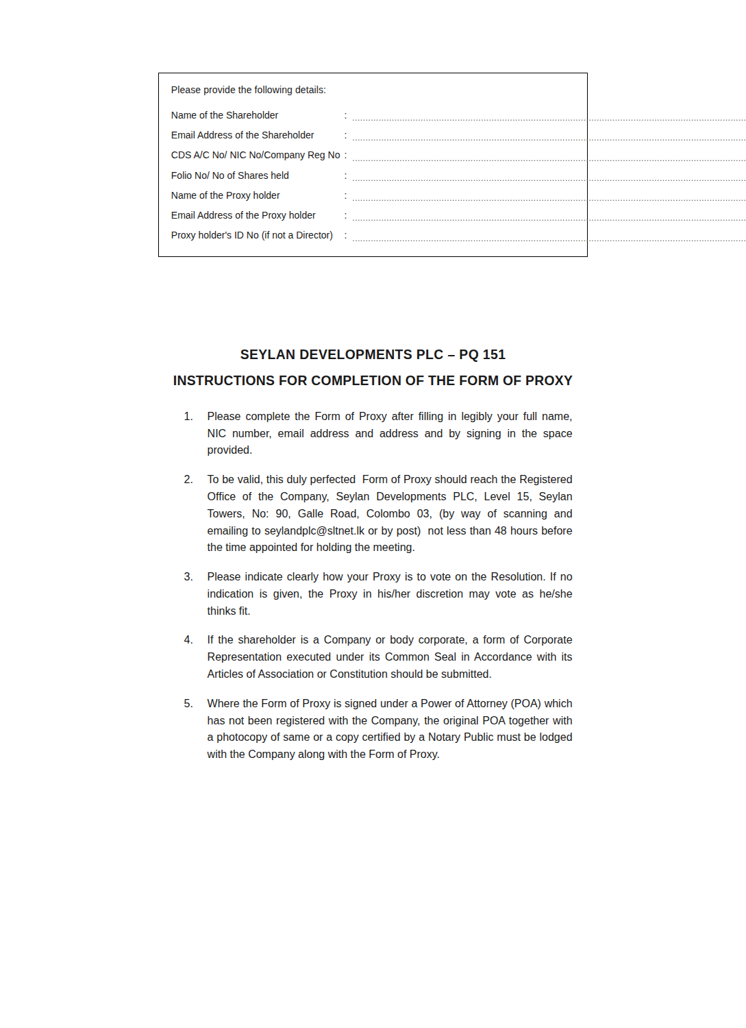Please provide the following details:
| Name of the Shareholder | : | .......................................................................................................................................................... |
| Email Address of the Shareholder | : | .......................................................................................................................................................... |
| CDS A/C No/ NIC No/Company Reg No | : | .......................................................................................................................................................... |
| Folio No/ No of Shares held | : | .......................................................................................................................................................... |
| Name of the Proxy holder | : | .......................................................................................................................................................... |
| Email Address of the Proxy holder | : | .......................................................................................................................................................... |
| Proxy holder's ID No (if not a Director) | : | .......................................................................................................................................................... |
SEYLAN DEVELOPMENTS PLC – PQ 151
INSTRUCTIONS FOR COMPLETION OF THE FORM OF PROXY
Please complete the Form of Proxy after filling in legibly your full name, NIC number, email address and address and by signing in the space provided.
To be valid, this duly perfected Form of Proxy should reach the Registered Office of the Company, Seylan Developments PLC, Level 15, Seylan Towers, No: 90, Galle Road, Colombo 03, (by way of scanning and emailing to seylandplc@sltnet.lk or by post) not less than 48 hours before the time appointed for holding the meeting.
Please indicate clearly how your Proxy is to vote on the Resolution. If no indication is given, the Proxy in his/her discretion may vote as he/she thinks fit.
If the shareholder is a Company or body corporate, a form of Corporate Representation executed under its Common Seal in Accordance with its Articles of Association or Constitution should be submitted.
Where the Form of Proxy is signed under a Power of Attorney (POA) which has not been registered with the Company, the original POA together with a photocopy of same or a copy certified by a Notary Public must be lodged with the Company along with the Form of Proxy.